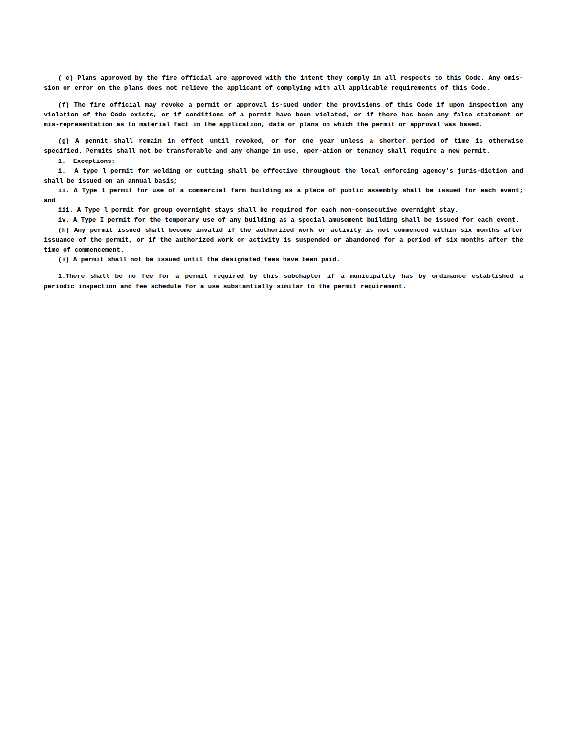( e) Plans approved by the fire official are approved with the intent they comply in all respects to this Code. Any omis-sion or error on the plans does not relieve the applicant of complying with all applicable requirements of this Code.
(f) The fire official may revoke a permit or approval is-sued under the provisions of this Code if upon inspection any violation of the Code exists, or if conditions of a permit have been violated, or if there has been any false statement or mis-representation as to material fact in the application, data or plans on which the permit or approval was based.
(g) A pennit shall remain in effect until revoked, or for one year unless a shorter period of time is otherwise specified. Permits shall not be transferable and any change in use, oper-ation or tenancy shall require a new permit.
1. Exceptions:
i. A type l permit for welding or cutting shall be effective throughout the local enforcing agency's juris-diction and shall be issued on an annual basis;
ii. A Type 1 permit for use of a commercial farm building as a place of public assembly shall be issued for each event; and
iii. A Type l permit for group overnight stays shall be required for each non-consecutive overnight stay.
iv. A Type I permit for the temporary use of any building as a special amusement building shall be issued for each event.
(h) Any permit issued shall become invalid if the authorized work or activity is not commenced within six months after issuance of the permit, or if the authorized work or activity is suspended or abandoned for a period of six months after the time of commencement.
(i) A permit shall not be issued until the designated fees have been paid.
1.There shall be no fee for a permit required by this subchapter if a municipality has by ordinance established a periodic inspection and fee schedule for a use substantially similar to the permit requirement.